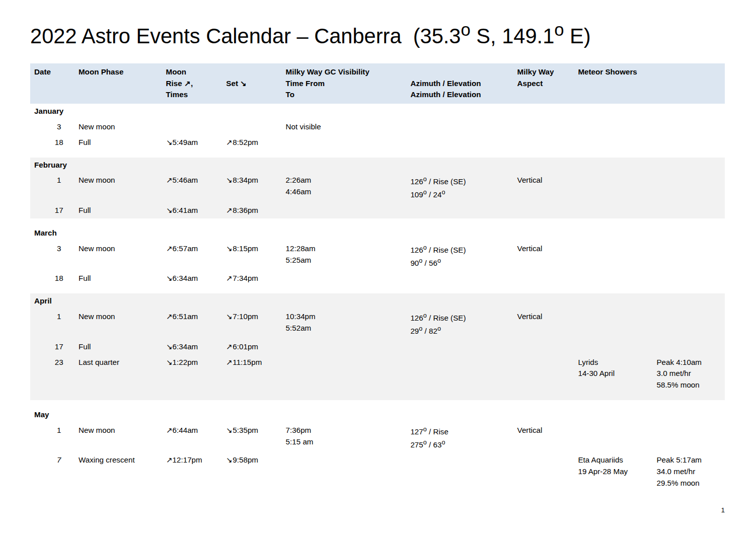2022 Astro Events Calendar – Canberra (35.3o S, 149.1o E)
| Date | Moon Phase | Moon Rise ↗, Times | Set ↘ | Milky Way GC Visibility Time From To | Azimuth / Elevation Azimuth / Elevation | Milky Way Aspect | Meteor Showers |
| --- | --- | --- | --- | --- | --- | --- | --- |
| January | | | | | | | | |
| | 3 | New moon | | | Not visible | | | | |
| | 18 | Full | ↘5:49am | ↗8:52pm | | | | | |
| February | | | | | | | | |
| | 1 | New moon | ↗5:46am | ↘8:34pm | 2:26am 4:46am | 126 o / Rise (SE) 109 o / 24 o | Vertical | | |
| | 17 | Full | ↘6:41am | ↗8:36pm | | | | | |
| March | | | | | | | | |
| | 3 | New moon | ↗6:57am | ↘8:15pm | 12:28am 5:25am | 126 o / Rise (SE) 90 o / 56 o | Vertical | | |
| | 18 | Full | ↘6:34am | ↗7:34pm | | | | | |
| April | | | | | | | | |
| | 1 | New moon | ↗6:51am | ↘7:10pm | 10:34pm 5:52am | 126 o / Rise (SE) 29 o / 82 o | Vertical | | |
| | 17 | Full | ↘6:34am | ↗6:01pm | | | | | |
| | 23 | Last quarter | ↘1:22pm | ↗11:15pm | | | | Lyrids 14-30 April | Peak 4:10am 3.0 met/hr 58.5% moon |
| May | | | | | | | | |
| | 1 | New moon | ↗6:44am | ↘5:35pm | 7:36pm 5:15 am | 127 o / Rise 275 o / 63 o | Vertical | | |
| | 7 | Waxing crescent | ↗12:17pm | ↘9:58pm | | | | Eta Aquariids 19 Apr-28 May | Peak 5:17am 34.0 met/hr 29.5% moon |
1